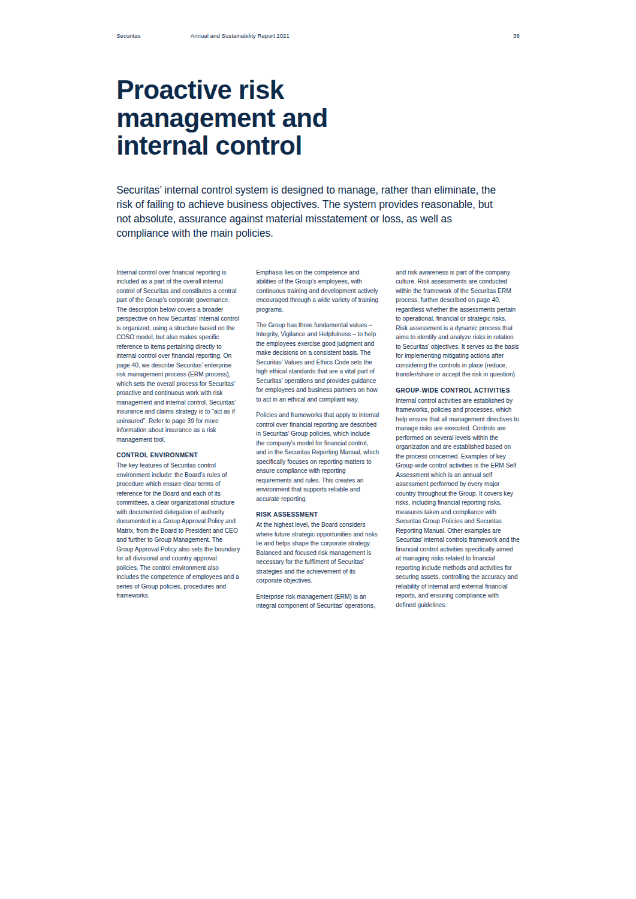Securitas
Annual and Sustainability Report 2021
38
Proactive risk management and internal control
Securitas’ internal control system is designed to manage, rather than eliminate, the risk of failing to achieve business objectives. The system provides reasonable, but not absolute, assurance against material misstatement or loss, as well as compliance with the main policies.
Internal control over financial reporting is included as a part of the overall internal control of Securitas and constitutes a central part of the Group’s corporate governance. The description below covers a broader perspective on how Securitas’ internal control is organized, using a structure based on the COSO model, but also makes specific reference to items pertaining directly to internal control over financial reporting. On page 40, we describe Securitas’ enterprise risk management process (ERM process), which sets the overall process for Securitas’ proactive and continuous work with risk management and internal control. Securitas’ insurance and claims strategy is to “act as if uninsured”. Refer to page 39 for more information about insurance as a risk management tool.
Control environment
The key features of Securitas control environment include: the Board’s rules of procedure which ensure clear terms of reference for the Board and each of its committees, a clear organizational structure with documented delegation of authority documented in a Group Approval Policy and Matrix, from the Board to President and CEO and further to Group Management. The Group Approval Policy also sets the boundary for all divisional and country approval policies. The control environment also includes the competence of employees and a series of Group policies, procedures and frameworks.
Emphasis lies on the competence and abilities of the Group’s employees, with continuous training and development actively encouraged through a wide variety of training programs.
The Group has three fundamental values – Integrity, Vigilance and Helpfulness – to help the employees exercise good judgment and make decisions on a consistent basis. The Securitas’ Values and Ethics Code sets the high ethical standards that are a vital part of Securitas' operations and provides guidance for employees and business partners on how to act in an ethical and compliant way.
Policies and frameworks that apply to internal control over financial reporting are described in Securitas’ Group policies, which include the company’s model for financial control, and in the Securitas Reporting Manual, which specifically focuses on reporting matters to ensure compliance with reporting requirements and rules. This creates an environment that supports reliable and accurate reporting.
Risk assessment
At the highest level, the Board considers where future strategic opportunities and risks lie and helps shape the corporate strategy. Balanced and focused risk management is necessary for the fulfilment of Securitas’ strategies and the achievement of its corporate objectives.
Enterprise risk management (ERM) is an integral component of Securitas’ operations, and risk awareness is part of the company culture. Risk assessments are conducted within the framework of the Securitas ERM process, further described on page 40, regardless whether the assessments pertain to operational, financial or strategic risks. Risk assessment is a dynamic process that aims to identify and analyze risks in relation to Securitas’ objectives. It serves as the basis for implementing mitigating actions after considering the controls in place (reduce, transfer/share or accept the risk in question).
Group-wide control activities
Internal control activities are established by frameworks, policies and processes, which help ensure that all management directives to manage risks are executed. Controls are performed on several levels within the organization and are established based on the process concerned. Examples of key Group-wide control activities is the ERM Self Assessment which is an annual self assessment performed by every major country throughout the Group. It covers key risks, including financial reporting risks, measures taken and compliance with Securitas Group Policies and Securitas Reporting Manual. Other examples are Securitas’ internal controls framework and the financial control activities specifically aimed at managing risks related to financial reporting include methods and activities for securing assets, controlling the accuracy and reliability of internal and external financial reports, and ensuring compliance with defined guidelines.